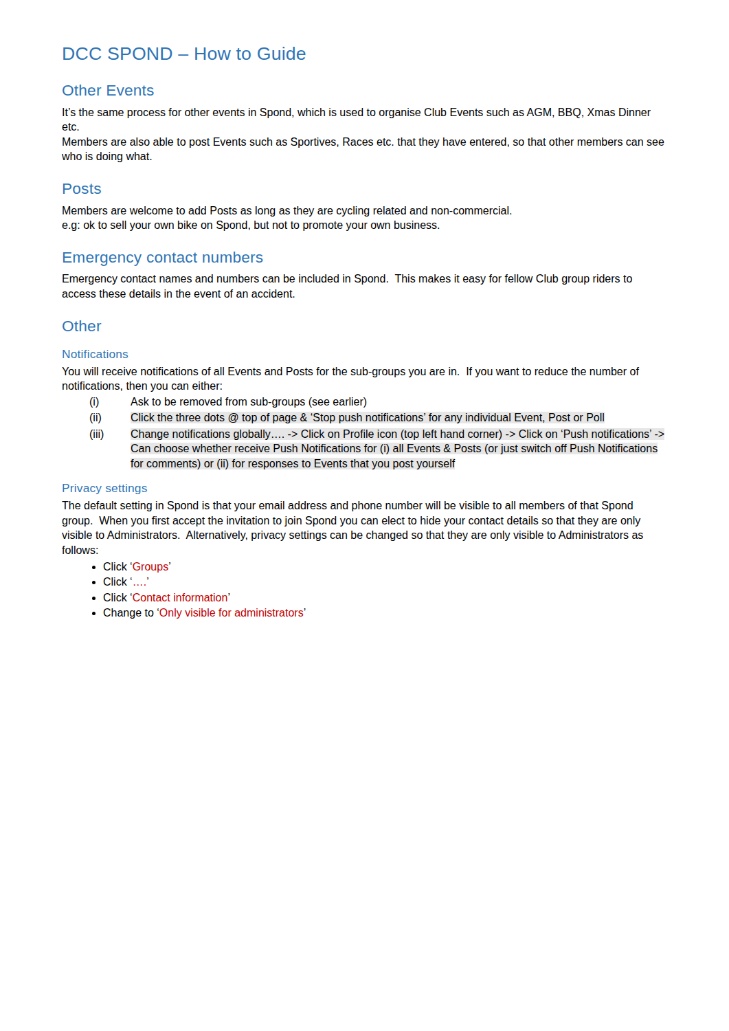DCC SPOND – How to Guide
Other Events
It’s the same process for other events in Spond, which is used to organise Club Events such as AGM, BBQ, Xmas Dinner etc.
Members are also able to post Events such as Sportives, Races etc. that they have entered, so that other members can see who is doing what.
Posts
Members are welcome to add Posts as long as they are cycling related and non-commercial.
e.g: ok to sell your own bike on Spond, but not to promote your own business.
Emergency contact numbers
Emergency contact names and numbers can be included in Spond. This makes it easy for fellow Club group riders to access these details in the event of an accident.
Other
Notifications
You will receive notifications of all Events and Posts for the sub-groups you are in. If you want to reduce the number of notifications, then you can either:
(i) Ask to be removed from sub-groups (see earlier)
(ii) Click the three dots @ top of page & ‘Stop push notifications’ for any individual Event, Post or Poll
(iii) Change notifications globally…. -> Click on Profile icon (top left hand corner) -> Click on ‘Push notifications’ -> Can choose whether receive Push Notifications for (i) all Events & Posts (or just switch off Push Notifications for comments) or (ii) for responses to Events that you post yourself
Privacy settings
The default setting in Spond is that your email address and phone number will be visible to all members of that Spond group. When you first accept the invitation to join Spond you can elect to hide your contact details so that they are only visible to Administrators. Alternatively, privacy settings can be changed so that they are only visible to Administrators as follows:
Click ‘Groups’
Click ‘….’
Click ‘Contact information’
Change to ‘Only visible for administrators’